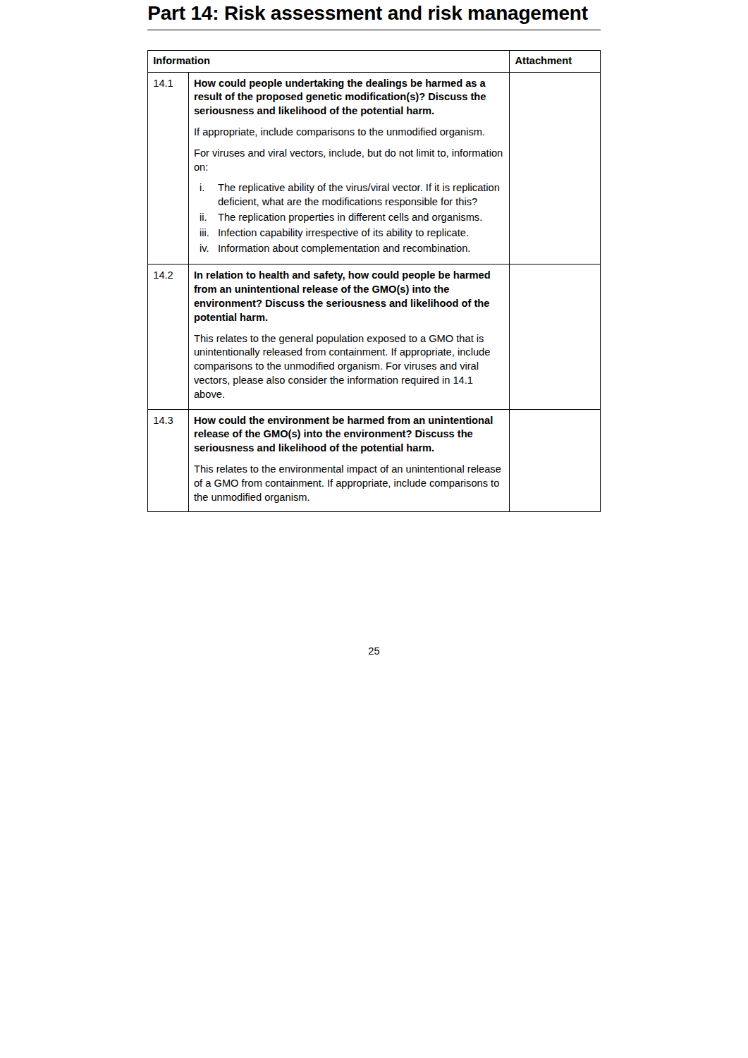Part 14: Risk assessment and risk management
| Information | Attachment |
| --- | --- |
| 14.1 | How could people undertaking the dealings be harmed as a result of the proposed genetic modification(s)? Discuss the seriousness and likelihood of the potential harm. If appropriate, include comparisons to the unmodified organism. For viruses and viral vectors, include, but do not limit to, information on: i. The replicative ability of the virus/viral vector. If it is replication deficient, what are the modifications responsible for this? ii. The replication properties in different cells and organisms. iii. Infection capability irrespective of its ability to replicate. iv. Information about complementation and recombination. | |
| 14.2 | In relation to health and safety, how could people be harmed from an unintentional release of the GMO(s) into the environment? Discuss the seriousness and likelihood of the potential harm. This relates to the general population exposed to a GMO that is unintentionally released from containment. If appropriate, include comparisons to the unmodified organism. For viruses and viral vectors, please also consider the information required in 14.1 above. | |
| 14.3 | How could the environment be harmed from an unintentional release of the GMO(s) into the environment? Discuss the seriousness and likelihood of the potential harm. This relates to the environmental impact of an unintentional release of a GMO from containment. If appropriate, include comparisons to the unmodified organism. | |
25